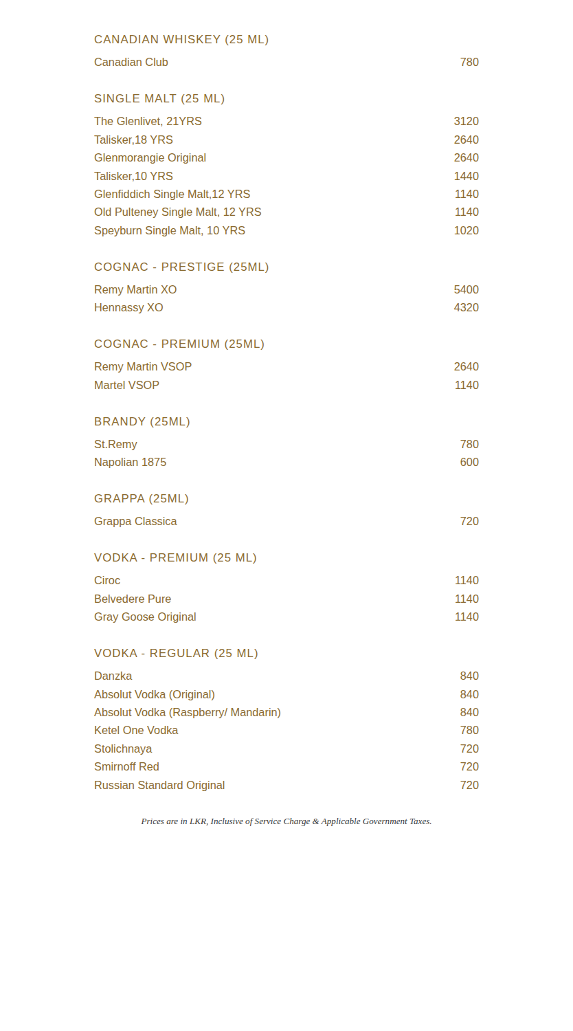Canadian Whiskey (25 ml)
Canadian Club 780
Single Malt (25 ml)
The Glenlivet, 21YRS 3120
Talisker,18 YRS 2640
Glenmorangie Original 2640
Talisker,10 YRS 1440
Glenfiddich Single Malt,12 YRS 1140
Old Pulteney Single Malt, 12 YRS 1140
Speyburn Single Malt, 10 YRS 1020
Cognac - Prestige (25ml)
Remy Martin XO 5400
Hennassy XO 4320
Cognac - Premium (25ml)
Remy Martin VSOP 2640
Martel VSOP 1140
Brandy (25ml)
St.Remy 780
Napolian 1875600
Grappa (25ml)
Grappa Classica 720
Vodka - Premium (25 ml)
Ciroc 1140
Belvedere Pure 1140
Gray Goose Original 1140
Vodka - Regular (25 ml)
Danzka 840
Absolut Vodka (Original) 840
Absolut Vodka (Raspberry/ Mandarin) 840
Ketel One Vodka 780
Stolichnaya 720
Smirnoff Red 720
Russian Standard Original 720
Prices are in LKR, Inclusive of Service Charge & Applicable Government Taxes.